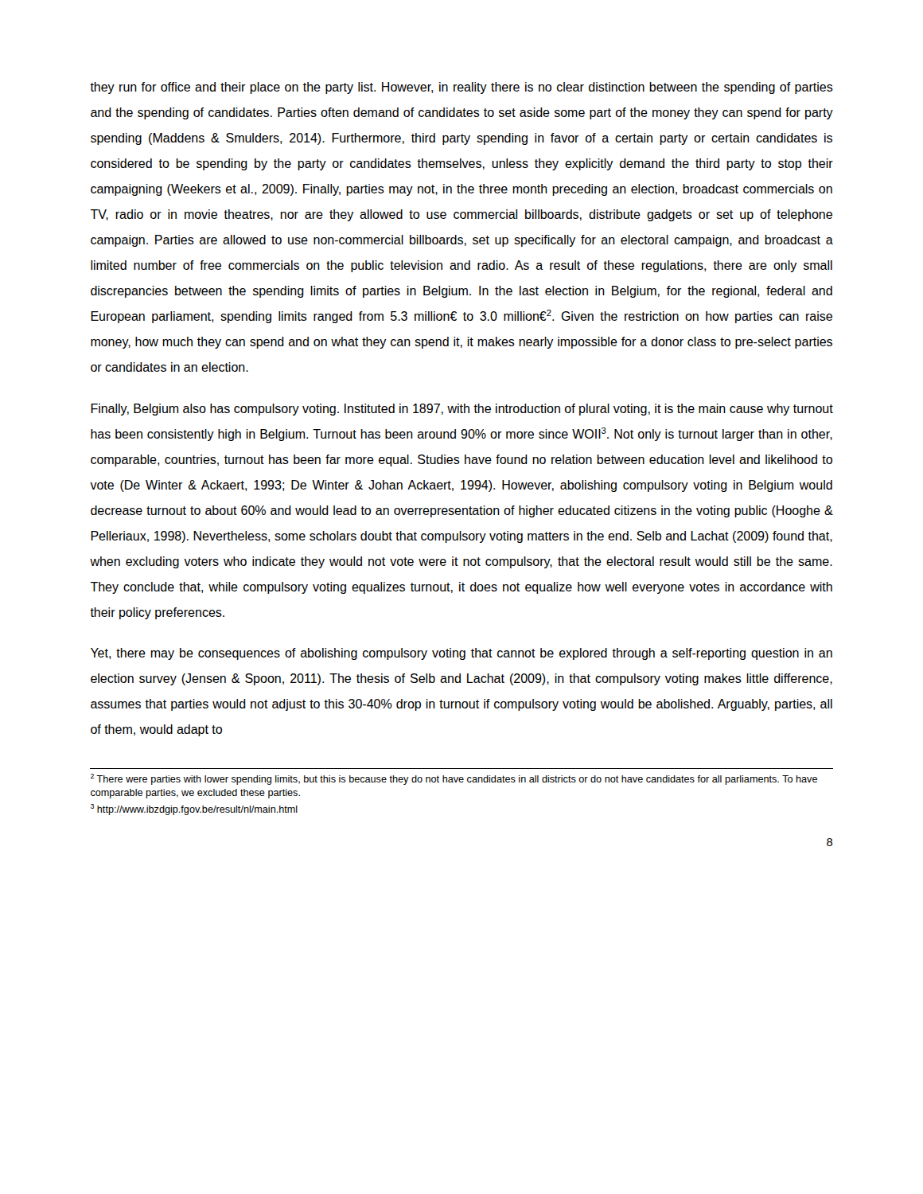they run for office and their place on the party list. However, in reality there is no clear distinction between the spending of parties and the spending of candidates. Parties often demand of candidates to set aside some part of the money they can spend for party spending (Maddens & Smulders, 2014). Furthermore, third party spending in favor of a certain party or certain candidates is considered to be spending by the party or candidates themselves, unless they explicitly demand the third party to stop their campaigning (Weekers et al., 2009). Finally, parties may not, in the three month preceding an election, broadcast commercials on TV, radio or in movie theatres, nor are they allowed to use commercial billboards, distribute gadgets or set up of telephone campaign. Parties are allowed to use non-commercial billboards, set up specifically for an electoral campaign, and broadcast a limited number of free commercials on the public television and radio. As a result of these regulations, there are only small discrepancies between the spending limits of parties in Belgium. In the last election in Belgium, for the regional, federal and European parliament, spending limits ranged from 5.3 million€ to 3.0 million€2. Given the restriction on how parties can raise money, how much they can spend and on what they can spend it, it makes nearly impossible for a donor class to pre-select parties or candidates in an election.
Finally, Belgium also has compulsory voting. Instituted in 1897, with the introduction of plural voting, it is the main cause why turnout has been consistently high in Belgium. Turnout has been around 90% or more since WOII3. Not only is turnout larger than in other, comparable, countries, turnout has been far more equal. Studies have found no relation between education level and likelihood to vote (De Winter & Ackaert, 1993; De Winter & Johan Ackaert, 1994). However, abolishing compulsory voting in Belgium would decrease turnout to about 60% and would lead to an overrepresentation of higher educated citizens in the voting public (Hooghe & Pelleriaux, 1998). Nevertheless, some scholars doubt that compulsory voting matters in the end. Selb and Lachat (2009) found that, when excluding voters who indicate they would not vote were it not compulsory, that the electoral result would still be the same. They conclude that, while compulsory voting equalizes turnout, it does not equalize how well everyone votes in accordance with their policy preferences.
Yet, there may be consequences of abolishing compulsory voting that cannot be explored through a self-reporting question in an election survey (Jensen & Spoon, 2011). The thesis of Selb and Lachat (2009), in that compulsory voting makes little difference, assumes that parties would not adjust to this 30-40% drop in turnout if compulsory voting would be abolished. Arguably, parties, all of them, would adapt to
2 There were parties with lower spending limits, but this is because they do not have candidates in all districts or do not have candidates for all parliaments. To have comparable parties, we excluded these parties.
3 http://www.ibzdgip.fgov.be/result/nl/main.html
8